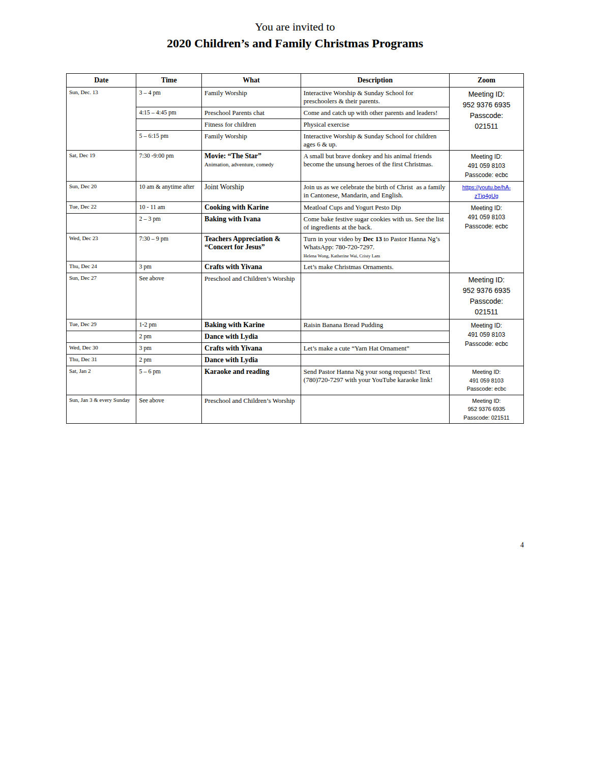You are invited to
2020 Children’s and Family Christmas Programs
| Date | Time | What | Description | Zoom |
| --- | --- | --- | --- | --- |
| Sun, Dec. 13 | 3 – 4 pm | Family Worship | Interactive Worship & Sunday School for preschoolers & their parents. | Meeting ID: 952 9376 6935 Passcode: 021511 |
| 4:15 – 4:45 pm | Preschool Parents chat | Come and catch up with other parents and leaders! |
| | Fitness for children | Physical exercise |
| 5 – 6:15 pm | Family Worship | Interactive Worship & Sunday School for children ages 6 & up. |
| Sat, Dec 19 | 7:30 -9:00 pm | Movie: “The Star” Animation, adventure, comedy | A small but brave donkey and his animal friends become the unsung heroes of the first Christmas. | Meeting ID: 491 059 8103 Passcode: ecbc |
| Sun, Dec 20 | 10 am & anytime after | Joint Worship | Join us as we celebrate the birth of Christ as a family in Cantonese, Mandarin, and English. | https://youtu.be/hA-zTjq4gUg |
| Tue, Dec 22 | 10 - 11 am | Cooking with Karine | Meatloaf Cups and Yogurt Pesto Dip | Meeting ID: 491 059 8103 Passcode: ecbc |
| | 2 – 3 pm | Baking with Ivana | Come bake festive sugar cookies with us. See the list of ingredients at the back. |
| Wed, Dec 23 | 7:30 – 9 pm | Teachers Appreciation & “Concert for Jesus” | Turn in your video by Dec 13 to Pastor Hanna Ng’s WhatsApp: 780-720-7297. Helena Wong, Katherine Wai, Cristy Lam |
| Thu, Dec 24 | 3 pm | Crafts with Yivana | Let’s make Christmas Ornaments. |
| Sun, Dec 27 | See above | Preschool and Children’s Worship | | Meeting ID: 952 9376 6935 Passcode: 021511 |
| Tue, Dec 29 | 1-2 pm | Baking with Karine | Raisin Banana Bread Pudding | Meeting ID: 491 059 8103 Passcode: ecbc |
| | 2 pm | Dance with Lydia | |
| Wed, Dec 30 | 3 pm | Crafts with Yivana | Let’s make a cute “Yarn Hat Ornament” |
| Thu, Dec 31 | 2 pm | Dance with Lydia | |
| Sat, Jan 2 | 5 – 6 pm | Karaoke and reading | Send Pastor Hanna Ng your song requests! Text (780)720-7297 with your YouTube karaoke link! | Meeting ID: 491 059 8103 Passcode: ecbc |
| Sun, Jan 3 & every Sunday | See above | Preschool and Children’s Worship | | Meeting ID: 952 9376 6935 Passcode: 021511 |
4